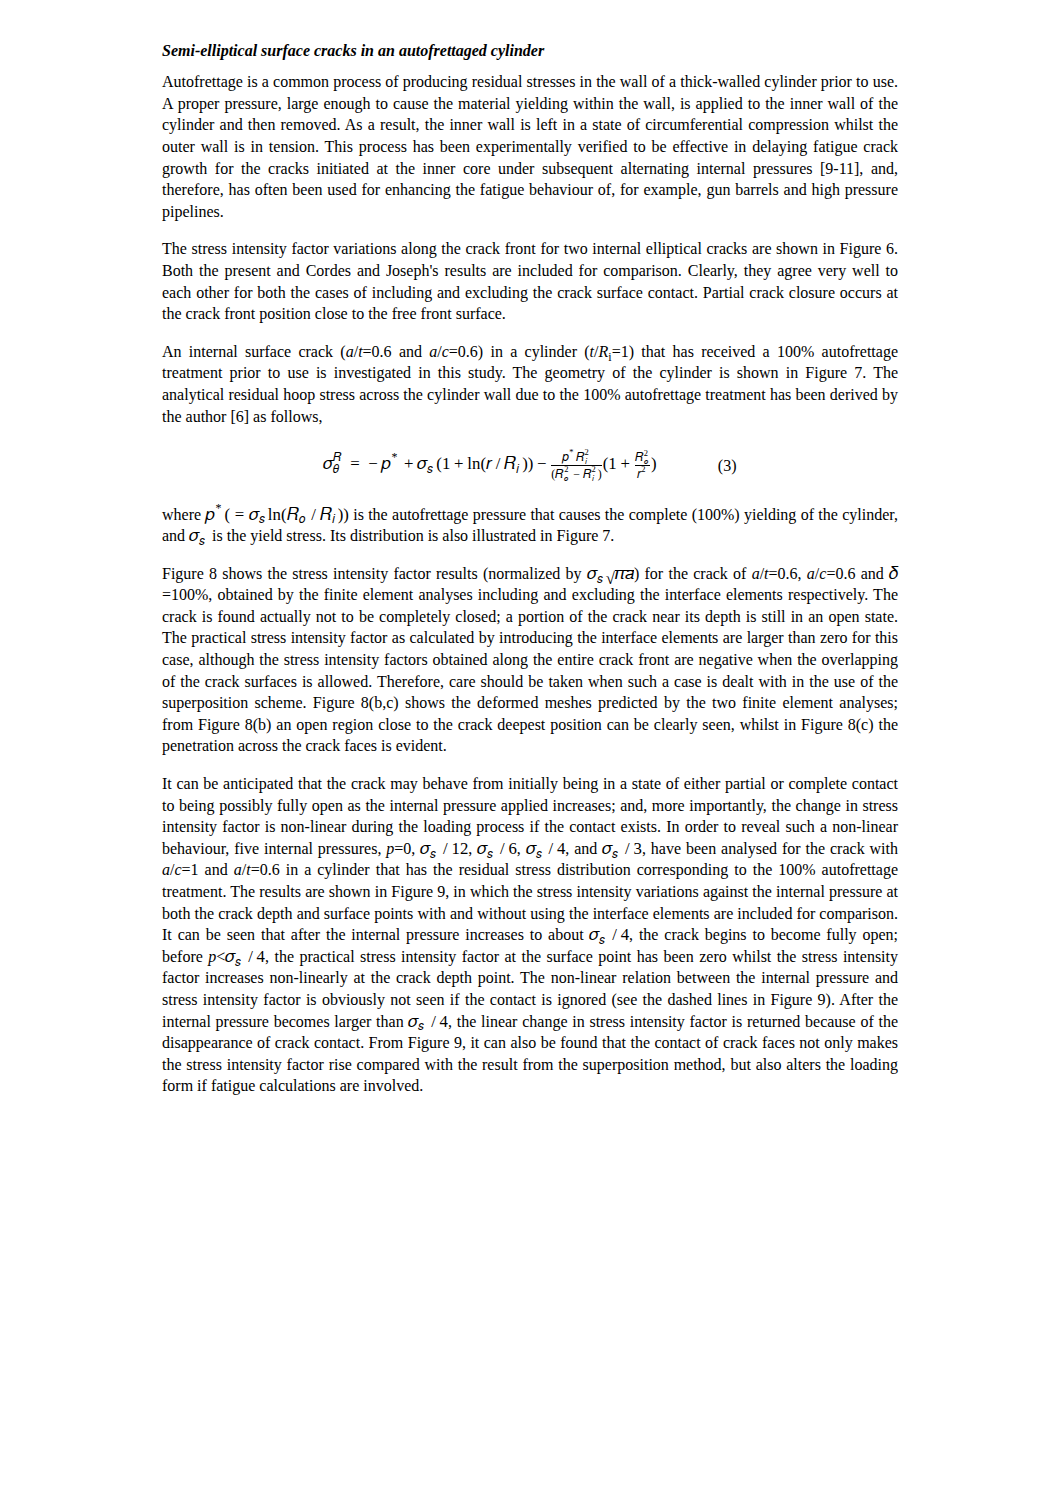Semi-elliptical surface cracks in an autofrettaged cylinder
Autofrettage is a common process of producing residual stresses in the wall of a thick-walled cylinder prior to use. A proper pressure, large enough to cause the material yielding within the wall, is applied to the inner wall of the cylinder and then removed. As a result, the inner wall is left in a state of circumferential compression whilst the outer wall is in tension. This process has been experimentally verified to be effective in delaying fatigue crack growth for the cracks initiated at the inner core under subsequent alternating internal pressures [9-11], and, therefore, has often been used for enhancing the fatigue behaviour of, for example, gun barrels and high pressure pipelines.
The stress intensity factor variations along the crack front for two internal elliptical cracks are shown in Figure 6. Both the present and Cordes and Joseph's results are included for comparison. Clearly, they agree very well to each other for both the cases of including and excluding the crack surface contact. Partial crack closure occurs at the crack front position close to the free front surface.
An internal surface crack (a/t=0.6 and a/c=0.6) in a cylinder (t/Ri=1) that has received a 100% autofrettage treatment prior to use is investigated in this study. The geometry of the cylinder is shown in Figure 7. The analytical residual hoop stress across the cylinder wall due to the 100% autofrettage treatment has been derived by the author [6] as follows,
σθR = −p* + σs ( 1+ln(r/Ri) ) − p*Ri2 (Ro2−Ri2) ( 1+ Ro2 r2 )
(3)
where p*(=σsln(Ro/Ri)) is the autofrettage pressure that causes the complete (100%) yielding of the cylinder, and σs is the yield stress. Its distribution is also illustrated in Figure 7.
Figure 8 shows the stress intensity factor results (normalized by σsπa) for the crack of a/t=0.6, a/c=0.6 and δ=100%, obtained by the finite element analyses including and excluding the interface elements respectively. The crack is found actually not to be completely closed; a portion of the crack near its depth is still in an open state. The practical stress intensity factor as calculated by introducing the interface elements are larger than zero for this case, although the stress intensity factors obtained along the entire crack front are negative when the overlapping of the crack surfaces is allowed. Therefore, care should be taken when such a case is dealt with in the use of the superposition scheme. Figure 8(b,c) shows the deformed meshes predicted by the two finite element analyses; from Figure 8(b) an open region close to the crack deepest position can be clearly seen, whilst in Figure 8(c) the penetration across the crack faces is evident.
It can be anticipated that the crack may behave from initially being in a state of either partial or complete contact to being possibly fully open as the internal pressure applied increases; and, more importantly, the change in stress intensity factor is non-linear during the loading process if the contact exists. In order to reveal such a non-linear behaviour, five internal pressures, p=0, σs/12, σs/6, σs/4, and σs/3, have been analysed for the crack with a/c=1 and a/t=0.6 in a cylinder that has the residual stress distribution corresponding to the 100% autofrettage treatment. The results are shown in Figure 9, in which the stress intensity variations against the internal pressure at both the crack depth and surface points with and without using the interface elements are included for comparison. It can be seen that after the internal pressure increases to about σs/4, the crack begins to become fully open; before p<σs/4, the practical stress intensity factor at the surface point has been zero whilst the stress intensity factor increases non-linearly at the crack depth point. The non-linear relation between the internal pressure and stress intensity factor is obviously not seen if the contact is ignored (see the dashed lines in Figure 9). After the internal pressure becomes larger than σs/4, the linear change in stress intensity factor is returned because of the disappearance of crack contact. From Figure 9, it can also be found that the contact of crack faces not only makes the stress intensity factor rise compared with the result from the superposition method, but also alters the loading form if fatigue calculations are involved.